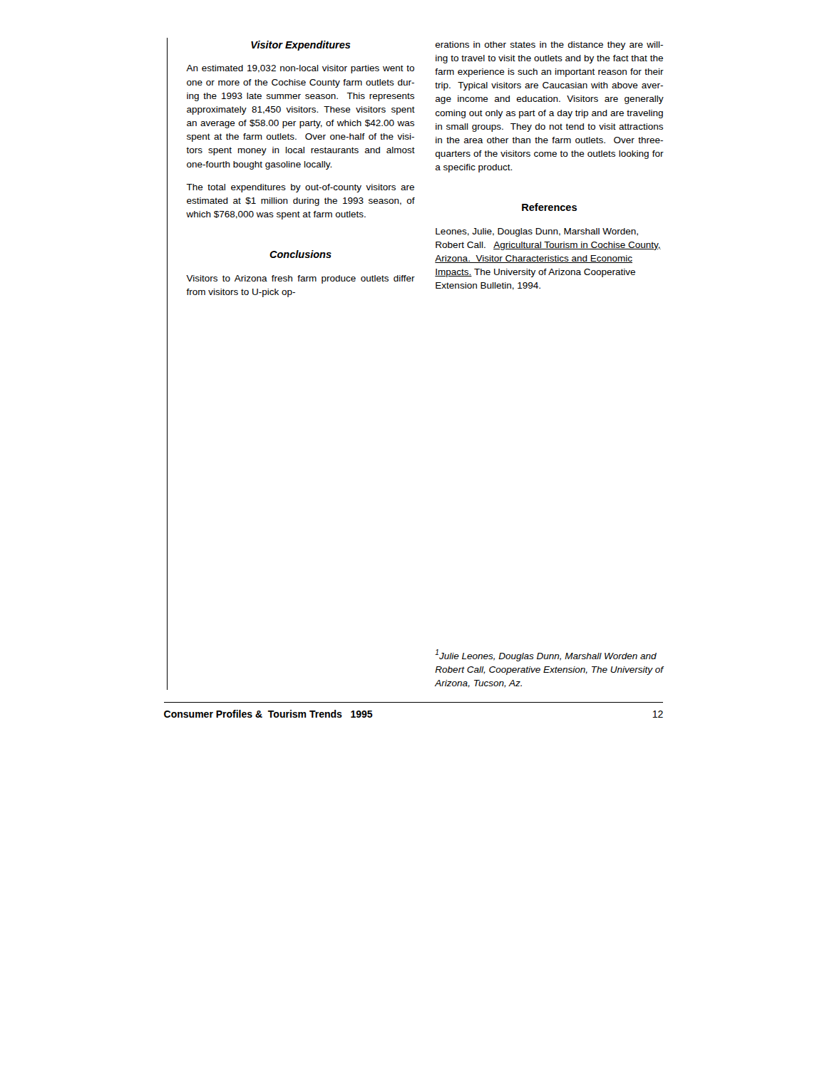Visitor Expenditures
An estimated 19,032 non-local visitor parties went to one or more of the Cochise County farm outlets during the 1993 late summer season. This represents approximately 81,450 visitors. These visitors spent an average of $58.00 per party, of which $42.00 was spent at the farm outlets. Over one-half of the visitors spent money in local restaurants and almost one-fourth bought gasoline locally.
The total expenditures by out-of-county visitors are estimated at $1 million during the 1993 season, of which $768,000 was spent at farm outlets.
Conclusions
Visitors to Arizona fresh farm produce outlets differ from visitors to U-pick op-
erations in other states in the distance they are willing to travel to visit the outlets and by the fact that the farm experience is such an important reason for their trip. Typical visitors are Caucasian with above average income and education. Visitors are generally coming out only as part of a day trip and are traveling in small groups. They do not tend to visit attractions in the area other than the farm outlets. Over three-quarters of the visitors come to the outlets looking for a specific product.
References
Leones, Julie, Douglas Dunn, Marshall Worden, Robert Call. Agricultural Tourism in Cochise County, Arizona. Visitor Characteristics and Economic Impacts. The University of Arizona Cooperative Extension Bulletin, 1994.
1Julie Leones, Douglas Dunn, Marshall Worden and Robert Call, Cooperative Extension, The University of Arizona, Tucson, Az.
Consumer Profiles & Tourism Trends 1995 12